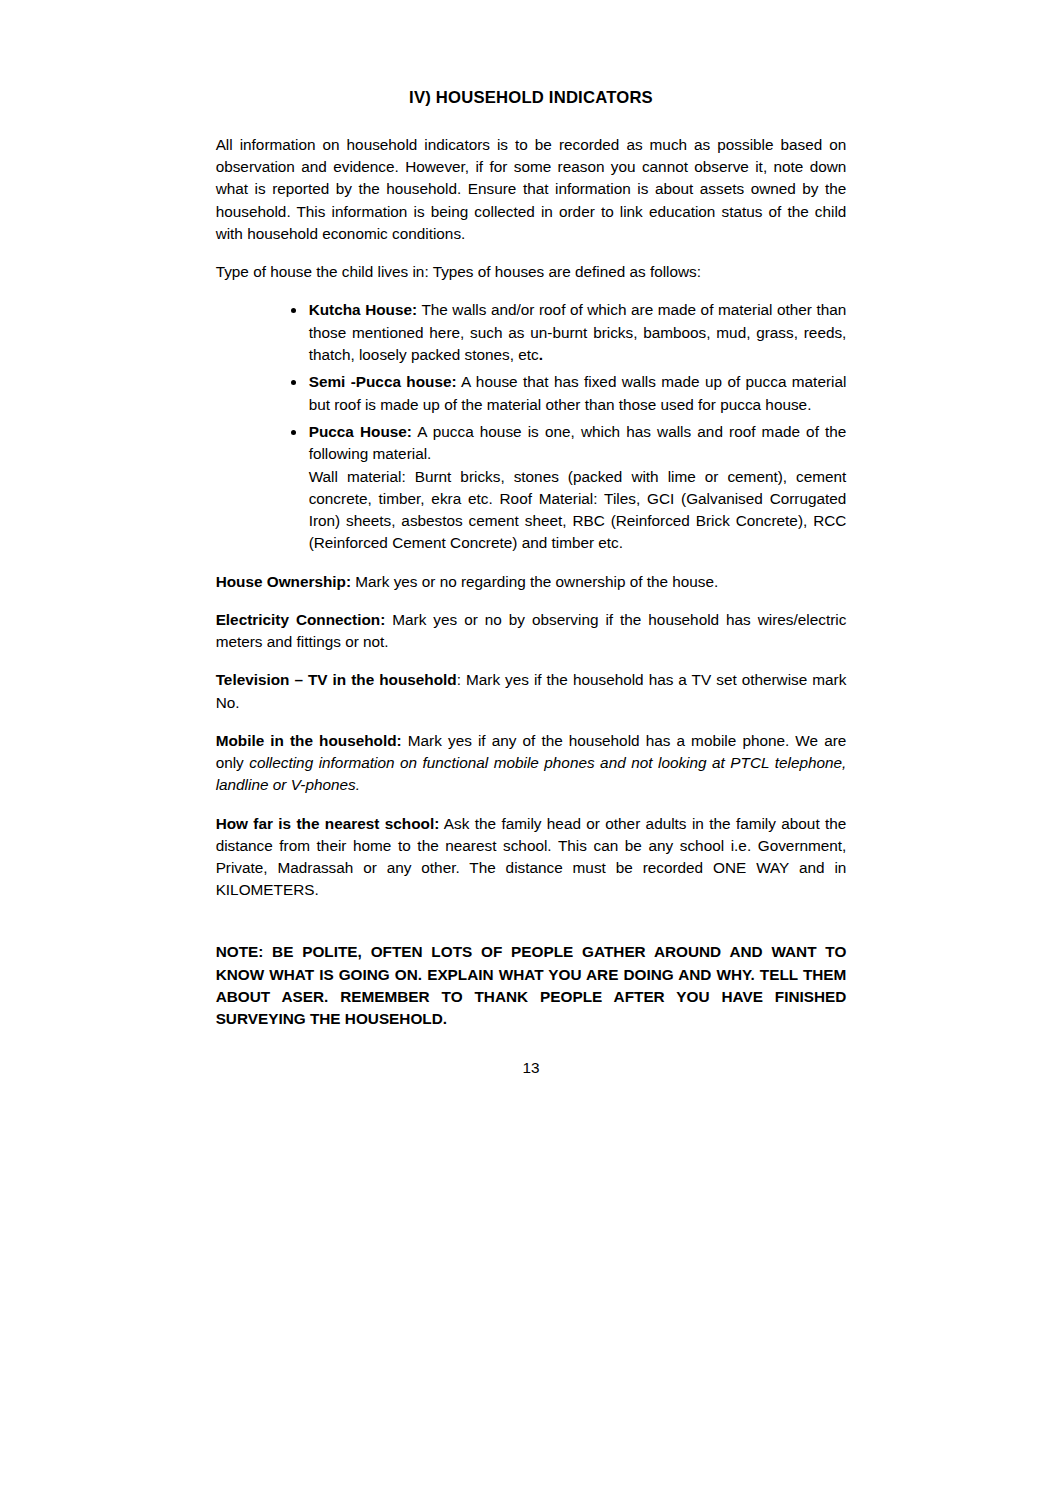IV) HOUSEHOLD INDICATORS
All information on household indicators is to be recorded as much as possible based on observation and evidence. However, if for some reason you cannot observe it, note down what is reported by the household. Ensure that information is about assets owned by the household. This information is being collected in order to link education status of the child with household economic conditions.
Type of house the child lives in: Types of houses are defined as follows:
Kutcha House: The walls and/or roof of which are made of material other than those mentioned here, such as un-burnt bricks, bamboos, mud, grass, reeds, thatch, loosely packed stones, etc.
Semi -Pucca house: A house that has fixed walls made up of pucca material but roof is made up of the material other than those used for pucca house.
Pucca House: A pucca house is one, which has walls and roof made of the following material.
Wall material: Burnt bricks, stones (packed with lime or cement), cement concrete, timber, ekra etc. Roof Material: Tiles, GCI (Galvanised Corrugated Iron) sheets, asbestos cement sheet, RBC (Reinforced Brick Concrete), RCC (Reinforced Cement Concrete) and timber etc.
House Ownership: Mark yes or no regarding the ownership of the house.
Electricity Connection: Mark yes or no by observing if the household has wires/electric meters and fittings or not.
Television – TV in the household: Mark yes if the household has a TV set otherwise mark No.
Mobile in the household: Mark yes if any of the household has a mobile phone. We are only collecting information on functional mobile phones and not looking at PTCL telephone, landline or V-phones.
How far is the nearest school: Ask the family head or other adults in the family about the distance from their home to the nearest school. This can be any school i.e. Government, Private, Madrassah or any other. The distance must be recorded ONE WAY and in KILOMETERS.
NOTE: BE POLITE, OFTEN LOTS OF PEOPLE GATHER AROUND AND WANT TO KNOW WHAT IS GOING ON. EXPLAIN WHAT YOU ARE DOING AND WHY. TELL THEM ABOUT ASER. REMEMBER TO THANK PEOPLE AFTER YOU HAVE FINISHED SURVEYING THE HOUSEHOLD.
13